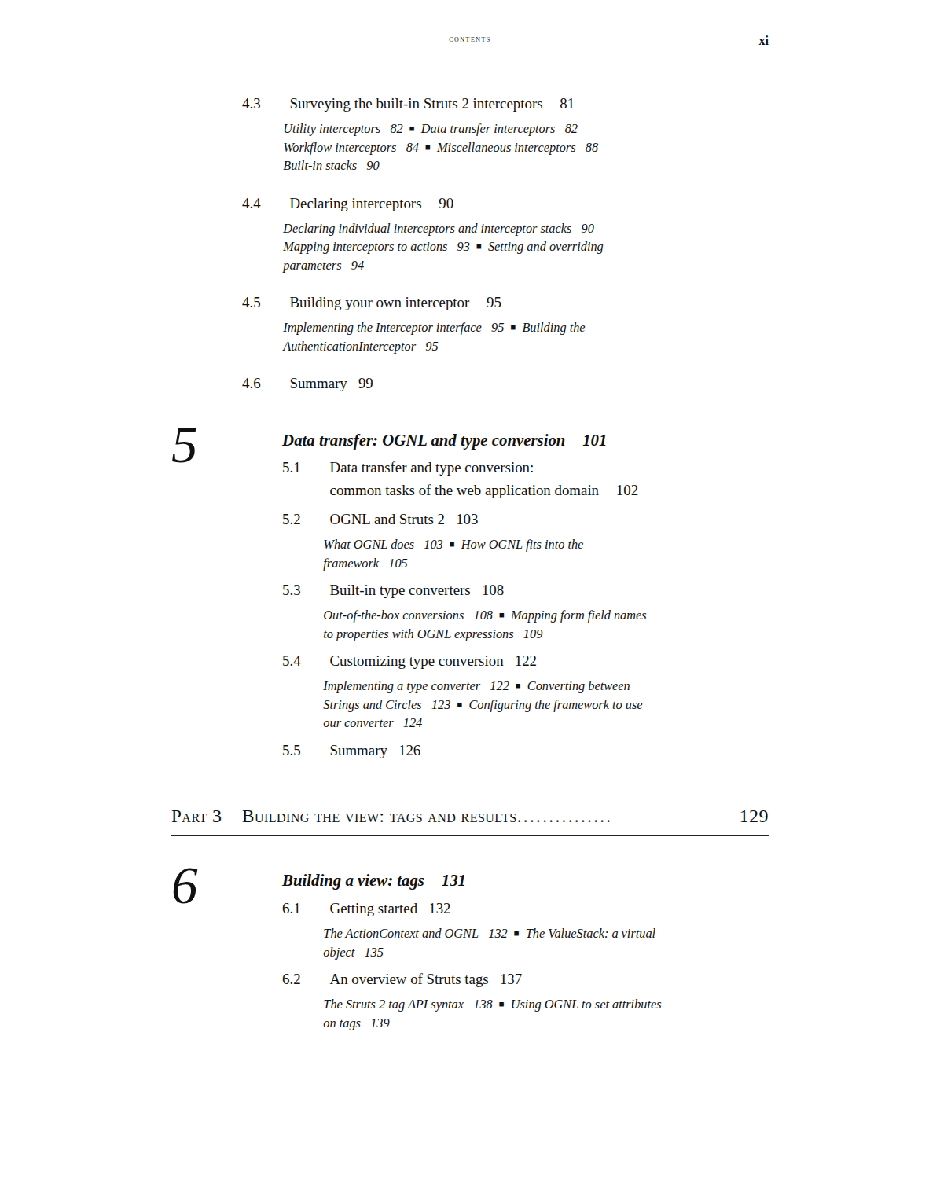Contents xi
4.3 Surveying the built-in Struts 2 interceptors 81
Utility interceptors 82 ■ Data transfer interceptors 82
Workflow interceptors 84 ■ Miscellaneous interceptors 88
Built-in stacks 90
4.4 Declaring interceptors 90
Declaring individual interceptors and interceptor stacks 90
Mapping interceptors to actions 93 ■ Setting and overriding
parameters 94
4.5 Building your own interceptor 95
Implementing the Interceptor interface 95 ■ Building the
AuthenticationInterceptor 95
4.6 Summary 99
5
Data transfer: OGNL and type conversion 101
5.1 Data transfer and type conversion:
common tasks of the web application domain 102
5.2 OGNL and Struts 2 103
What OGNL does 103 ■ How OGNL fits into the
framework 105
5.3 Built-in type converters 108
Out-of-the-box conversions 108 ■ Mapping form field names
to properties with OGNL expressions 109
5.4 Customizing type conversion 122
Implementing a type converter 122 ■ Converting between
Strings and Circles 123 ■ Configuring the framework to use
our converter 124
5.5 Summary 126
Part 3 Building the view: tags and results............... 129
6
Building a view: tags 131
6.1 Getting started 132
The ActionContext and OGNL 132 ■ The ValueStack: a virtual
object 135
6.2 An overview of Struts tags 137
The Struts 2 tag API syntax 138 ■ Using OGNL to set attributes
on tags 139